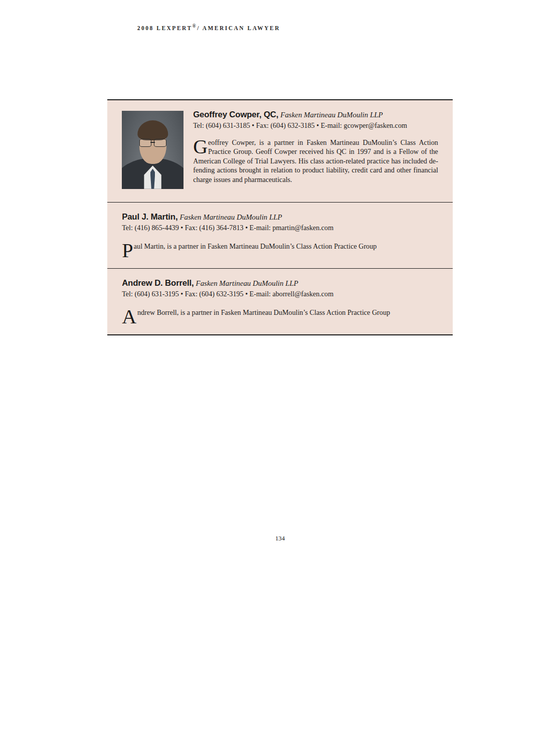2008 LEXPERT®/ AMERICAN LAWYER
Geoffrey Cowper, QC,
Fasken Martineau DuMoulin LLP
Tel: (604) 631-3185 • Fax: (604) 632-3185 • E-mail: gcowper@fasken.com
Geoffrey Cowper, is a partner in Fasken Martineau DuMoulin’s Class Action Practice Group. Geoff Cowper received his QC in 1997 and is a Fellow of the American College of Trial Lawyers. His class action-related practice has included defending actions brought in relation to product liability, credit card and other financial charge issues and pharmaceuticals.
Paul J. Martin,
Fasken Martineau DuMoulin LLP
Tel: (416) 865-4439 • Fax: (416) 364-7813 • E-mail: pmartin@fasken.com
Paul Martin, is a partner in Fasken Martineau DuMoulin’s Class Action Practice Group
Andrew D. Borrell,
Fasken Martineau DuMoulin LLP
Tel: (604) 631-3195 • Fax: (604) 632-3195 • E-mail: aborrell@fasken.com
Andrew Borrell, is a partner in Fasken Martineau DuMoulin’s Class Action Practice Group
134